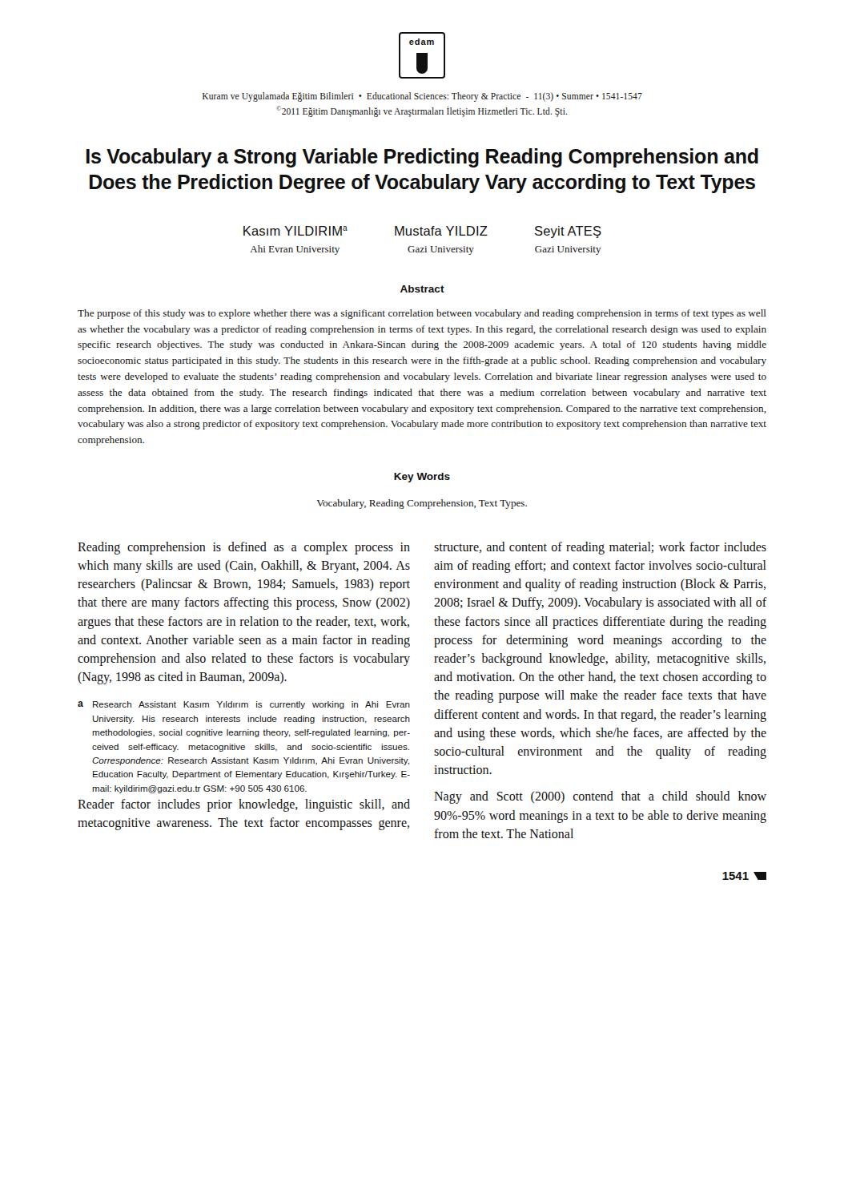edam
Kuram ve Uygulamada Eğitim Bilimleri • Educational Sciences: Theory & Practice - 11(3) • Summer • 1541-1547
©2011 Eğitim Danışmanlığı ve Araştırmaları İletişim Hizmetleri Tic. Ltd. Şti.
Is Vocabulary a Strong Variable Predicting Reading Comprehension and Does the Prediction Degree of Vocabulary Vary according to Text Types
Kasım YILDIRIMa
Ahi Evran University
Mustafa YILDIZ
Gazi University
Seyit ATEŞ
Gazi University
Abstract
The purpose of this study was to explore whether there was a significant correlation between vocabulary and reading comprehension in terms of text types as well as whether the vocabulary was a predictor of reading comprehension in terms of text types. In this regard, the correlational research design was used to explain specific research objectives. The study was conducted in Ankara-Sincan during the 2008-2009 academic years. A total of 120 students having middle socioeconomic status participated in this study. The students in this research were in the fifth-grade at a public school. Reading comprehension and vocabulary tests were developed to evaluate the students’ reading comprehension and vocabulary levels. Correlation and bivariate linear regression analyses were used to assess the data obtained from the study. The research findings indicated that there was a medium correlation between vocabulary and narrative text comprehension. In addition, there was a large correlation between vocabulary and expository text comprehension. Compared to the narrative text comprehension, vocabulary was also a strong predictor of expository text comprehension. Vocabulary made more contribution to expository text comprehension than narrative text comprehension.
Key Words
Vocabulary, Reading Comprehension, Text Types.
Reading comprehension is defined as a complex process in which many skills are used (Cain, Oakhill, & Bryant, 2004. As researchers (Palincsar & Brown, 1984; Samuels, 1983) report that there are many factors affecting this process, Snow (2002) argues that these factors are in relation to the reader, text, work, and context. Another variable seen as a main factor in reading comprehension and also related to these factors is vocabulary (Nagy, 1998 as cited in Bauman, 2009a).
a
Research Assistant Kasım Yıldırım is currently working in Ahi Evran University. His research interests include reading instruction, research methodologies, social cognitive learning theory, self-regulated learning, perceived self-efficacy. metacognitive skills, and socio-scientific issues. Correspondence: Research Assistant Kasım Yıldırım, Ahi Evran University, Education Faculty, Department of Elementary Education, Kırşehir/Turkey. E-mail: kyildirim@gazi.edu.tr GSM: +90 505 430 6106.
Reader factor includes prior knowledge, linguistic skill, and metacognitive awareness. The text factor encompasses genre, structure, and content of reading material; work factor includes aim of reading effort; and context factor involves socio-cultural environment and quality of reading instruction (Block & Parris, 2008; Israel & Duffy, 2009). Vocabulary is associated with all of these factors since all practices differentiate during the reading process for determining word meanings according to the reader’s background knowledge, ability, metacognitive skills, and motivation. On the other hand, the text chosen according to the reading purpose will make the reader face texts that have different content and words. In that regard, the reader’s learning and using these words, which she/he faces, are affected by the socio-cultural environment and the quality of reading instruction.
Nagy and Scott (2000) contend that a child should know 90%-95% word meanings in a text to be able to derive meaning from the text. The National
1541